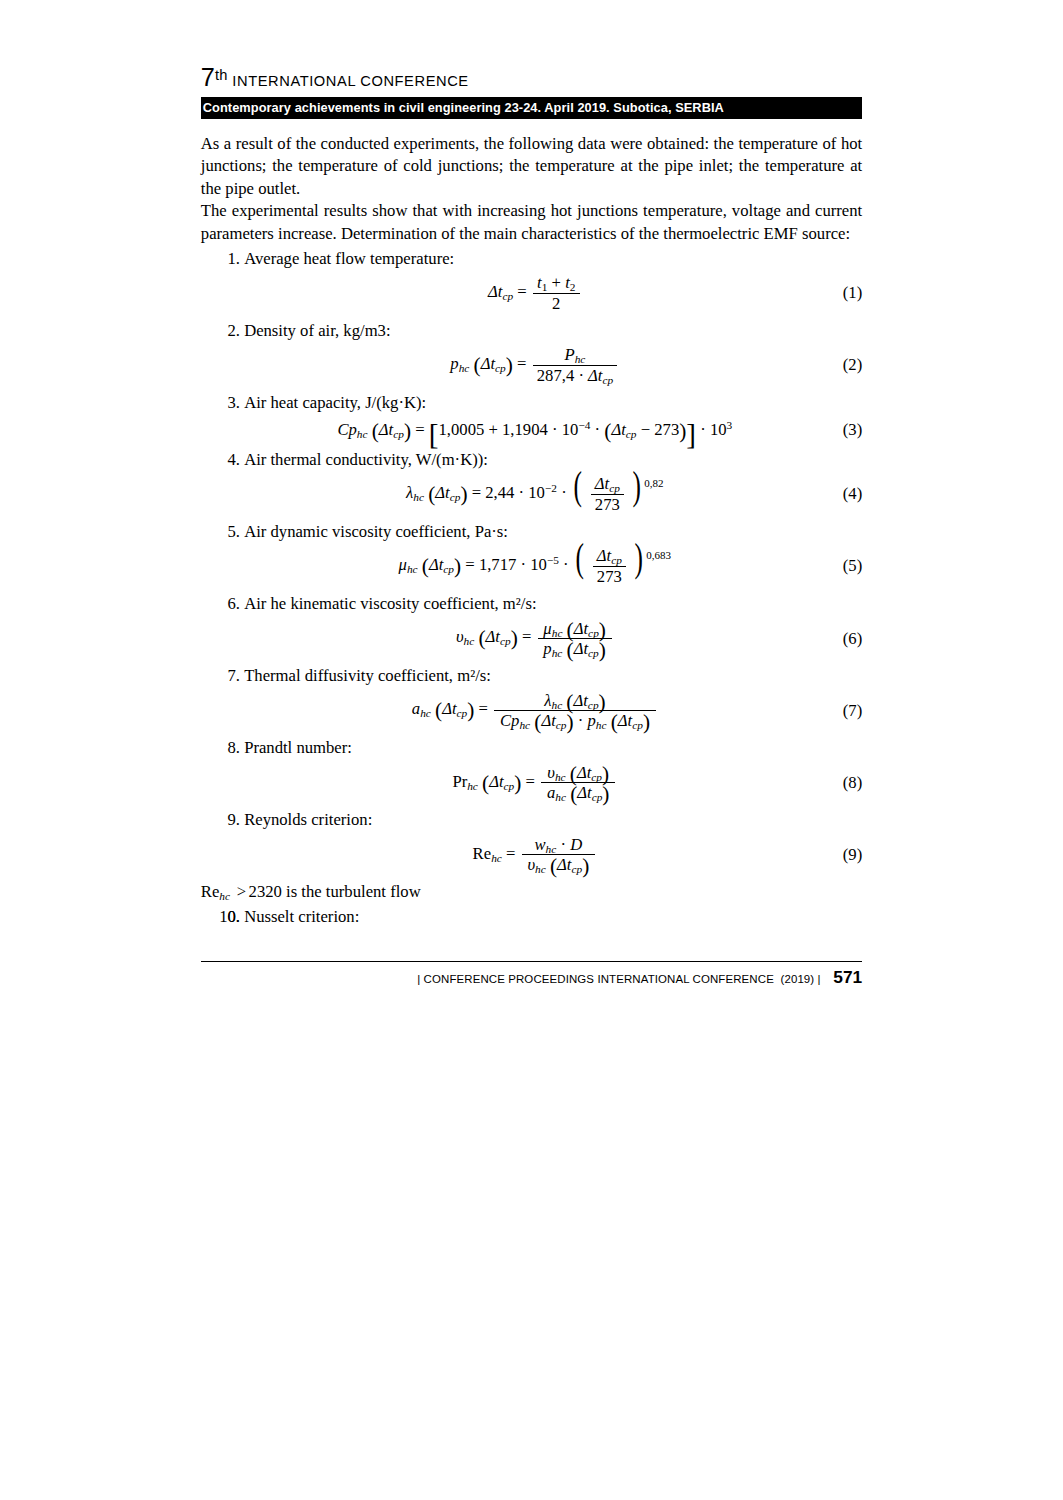7 th INTERNATIONAL CONFERENCE
Contemporary achievements in civil engineering 23-24. April 2019. Subotica, SERBIA
As a result of the conducted experiments, the following data were obtained: the temperature of hot junctions; the temperature of cold junctions; the temperature at the pipe inlet; the temperature at the pipe outlet.
The experimental results show that with increasing hot junctions temperature, voltage and current parameters increase. Determination of the main characteristics of the thermoelectric EMF source:
Average heat flow temperature:
Δtcp = t1 + t2 2
(1)
Density of air, kg/m3:
phc (Δtcp) = Phc 287,4 · Δtcp
(2)
Air heat capacity, J/(kg·K):
Cphc (Δtcp) = [1,0005 + 1,1904 · 10−4 · (Δtcp − 273)] · 103
(3)
Air thermal conductivity, W/(m·K)):
λhc (Δtcp) = 2,44 · 10−2 · ( Δtcp 273 ) 0,82
(4)
Air dynamic viscosity coefficient, Pa·s:
μhc (Δtcp) = 1,717 · 10−5 · ( Δtcp 273 ) 0,683
(5)
Air he kinematic viscosity coefficient, m²/s:
υhc (Δtcp) = μhc (Δtcp) phc (Δtcp)
(6)
Thermal diffusivity coefficient, m²/s:
ahc (Δtcp) = λhc (Δtcp) Cphc (Δtcp) · phc (Δtcp)
(7)
Prandtl number:
Prhc (Δtcp) = υhc (Δtcp) ahc (Δtcp)
(8)
Reynolds criterion:
Rehc = whc · D υhc (Δtcp)
(9)
Rehc >2320 is the turbulent flow
10. Nusselt criterion:
| CONFERENCE PROCEEDINGS INTERNATIONAL CONFERENCE (2019) |
571